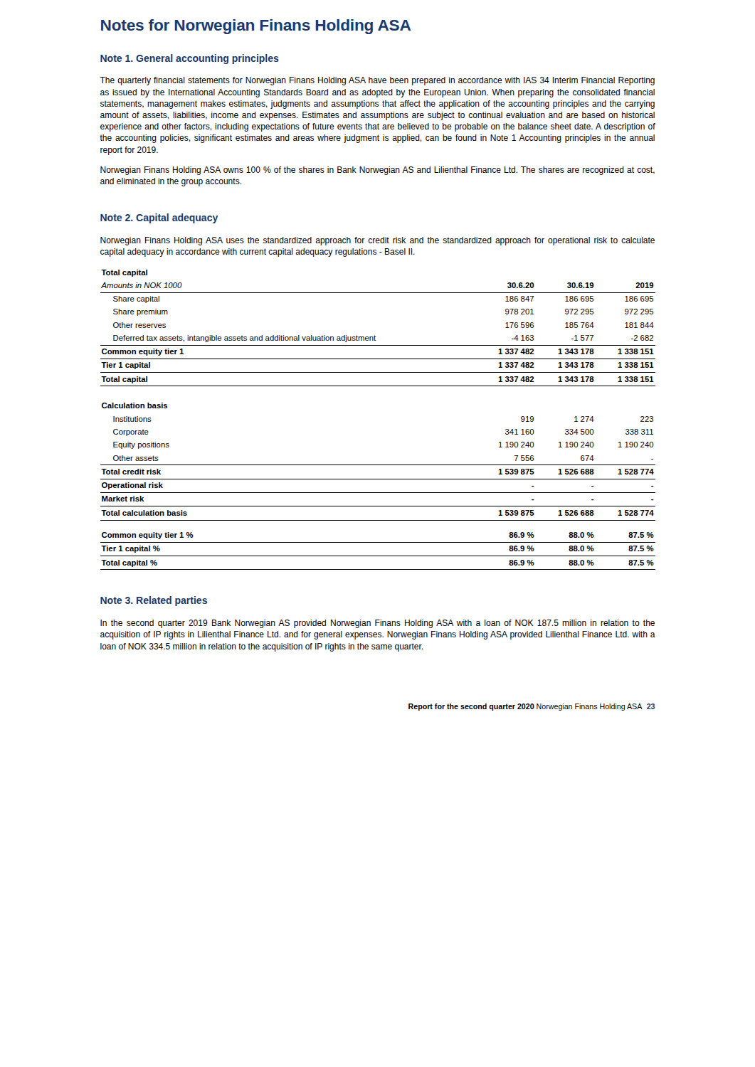Notes for Norwegian Finans Holding ASA
Note 1. General accounting principles
The quarterly financial statements for Norwegian Finans Holding ASA have been prepared in accordance with IAS 34 Interim Financial Reporting as issued by the International Accounting Standards Board and as adopted by the European Union. When preparing the consolidated financial statements, management makes estimates, judgments and assumptions that affect the application of the accounting principles and the carrying amount of assets, liabilities, income and expenses. Estimates and assumptions are subject to continual evaluation and are based on historical experience and other factors, including expectations of future events that are believed to be probable on the balance sheet date. A description of the accounting policies, significant estimates and areas where judgment is applied, can be found in Note 1 Accounting principles in the annual report for 2019.
Norwegian Finans Holding ASA owns 100 % of the shares in Bank Norwegian AS and Lilienthal Finance Ltd. The shares are recognized at cost, and eliminated in the group accounts.
Note 2. Capital adequacy
Norwegian Finans Holding ASA uses the standardized approach for credit risk and the standardized approach for operational risk to calculate capital adequacy in accordance with current capital adequacy regulations - Basel II.
| Total capital |
| Amounts in NOK 1000 | 30.6.20 | 30.6.19 | 2019 |
| Share capital | 186 847 | 186 695 | 186 695 |
| Share premium | 978 201 | 972 295 | 972 295 |
| Other reserves | 176 596 | 185 764 | 181 844 |
| Deferred tax assets, intangible assets and additional valuation adjustment | -4 163 | -1 577 | -2 682 |
| Common equity tier 1 | 1 337 482 | 1 343 178 | 1 338 151 |
| Tier 1 capital | 1 337 482 | 1 343 178 | 1 338 151 |
| Total capital | 1 337 482 | 1 343 178 | 1 338 151 |
| Calculation basis |
| Institutions | 919 | 1 274 | 223 |
| Corporate | 341 160 | 334 500 | 338 311 |
| Equity positions | 1 190 240 | 1 190 240 | 1 190 240 |
| Other assets | 7 556 | 674 | - |
| Total credit risk | 1 539 875 | 1 526 688 | 1 528 774 |
| Operational risk | - | - | - |
| Market risk | - | - | - |
| Total calculation basis | 1 539 875 | 1 526 688 | 1 528 774 |
| Common equity tier 1 % | 86.9 % | 88.0 % | 87.5 % |
| Tier 1 capital % | 86.9 % | 88.0 % | 87.5 % |
| Total capital % | 86.9 % | 88.0 % | 87.5 % |
Note 3. Related parties
In the second quarter 2019 Bank Norwegian AS provided Norwegian Finans Holding ASA with a loan of NOK 187.5 million in relation to the acquisition of IP rights in Lilienthal Finance Ltd. and for general expenses. Norwegian Finans Holding ASA provided Lilienthal Finance Ltd. with a loan of NOK 334.5 million in relation to the acquisition of IP rights in the same quarter.
Report for the second quarter 2020 Norwegian Finans Holding ASA 23